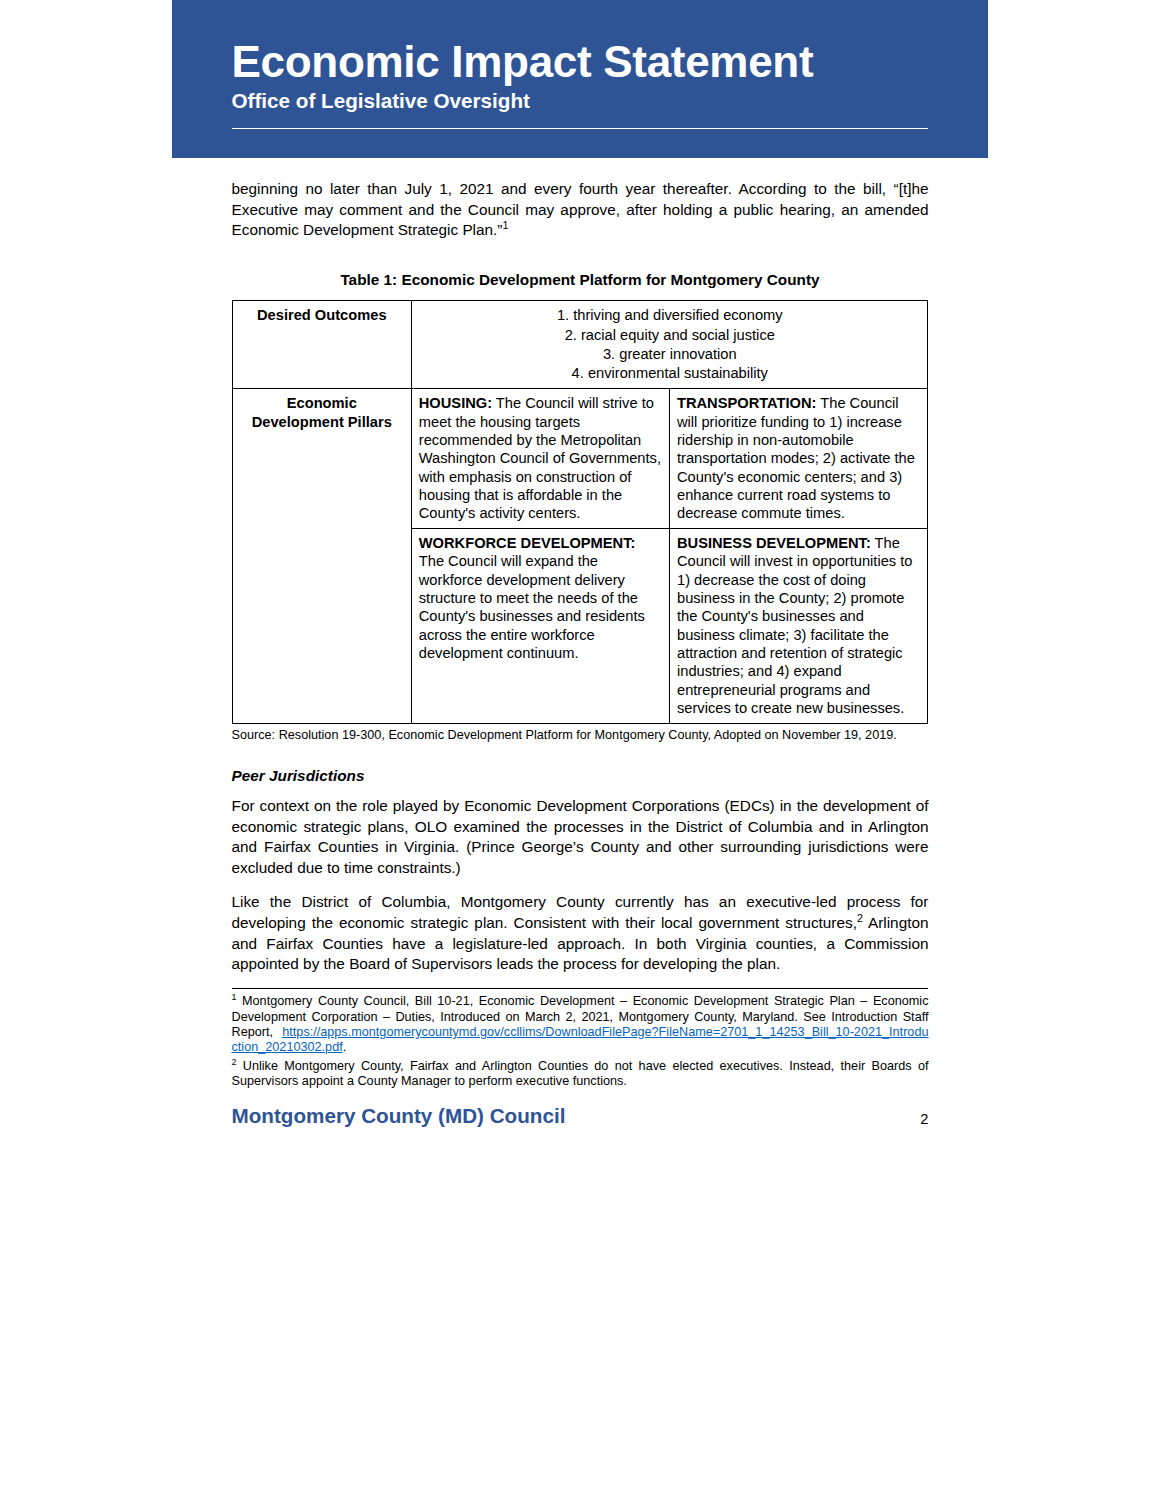Economic Impact Statement
Office of Legislative Oversight
beginning no later than July 1, 2021 and every fourth year thereafter. According to the bill, “[t]he Executive may comment and the Council may approve, after holding a public hearing, an amended Economic Development Strategic Plan.”1
Table 1: Economic Development Platform for Montgomery County
| Desired Outcomes | 1. thriving and diversified economy 2. racial equity and social justice 3. greater innovation 4. environmental sustainability |
| Economic Development Pillars | HOUSING: The Council will strive to meet the housing targets recommended by the Metropolitan Washington Council of Governments, with emphasis on construction of housing that is affordable in the County's activity centers. | TRANSPORTATION: The Council will prioritize funding to 1) increase ridership in non-automobile transportation modes; 2) activate the County's economic centers; and 3) enhance current road systems to decrease commute times. |
| WORKFORCE DEVELOPMENT: The Council will expand the workforce development delivery structure to meet the needs of the County's businesses and residents across the entire workforce development continuum. | BUSINESS DEVELOPMENT: The Council will invest in opportunities to 1) decrease the cost of doing business in the County; 2) promote the County's businesses and business climate; 3) facilitate the attraction and retention of strategic industries; and 4) expand entrepreneurial programs and services to create new businesses. |
Source: Resolution 19-300, Economic Development Platform for Montgomery County, Adopted on November 19, 2019.
Peer Jurisdictions
For context on the role played by Economic Development Corporations (EDCs) in the development of economic strategic plans, OLO examined the processes in the District of Columbia and in Arlington and Fairfax Counties in Virginia. (Prince George’s County and other surrounding jurisdictions were excluded due to time constraints.)
Like the District of Columbia, Montgomery County currently has an executive-led process for developing the economic strategic plan. Consistent with their local government structures,2 Arlington and Fairfax Counties have a legislature-led approach. In both Virginia counties, a Commission appointed by the Board of Supervisors leads the process for developing the plan.
1 Montgomery County Council, Bill 10-21, Economic Development – Economic Development Strategic Plan – Economic Development Corporation – Duties, Introduced on March 2, 2021, Montgomery County, Maryland. See Introduction Staff Report, https://apps.montgomerycountymd.gov/ccllims/DownloadFilePage?FileName=2701_1_14253_Bill_10-2021_Introduction_20210302.pdf.
2 Unlike Montgomery County, Fairfax and Arlington Counties do not have elected executives. Instead, their Boards of Supervisors appoint a County Manager to perform executive functions.
Montgomery County (MD) Council
2